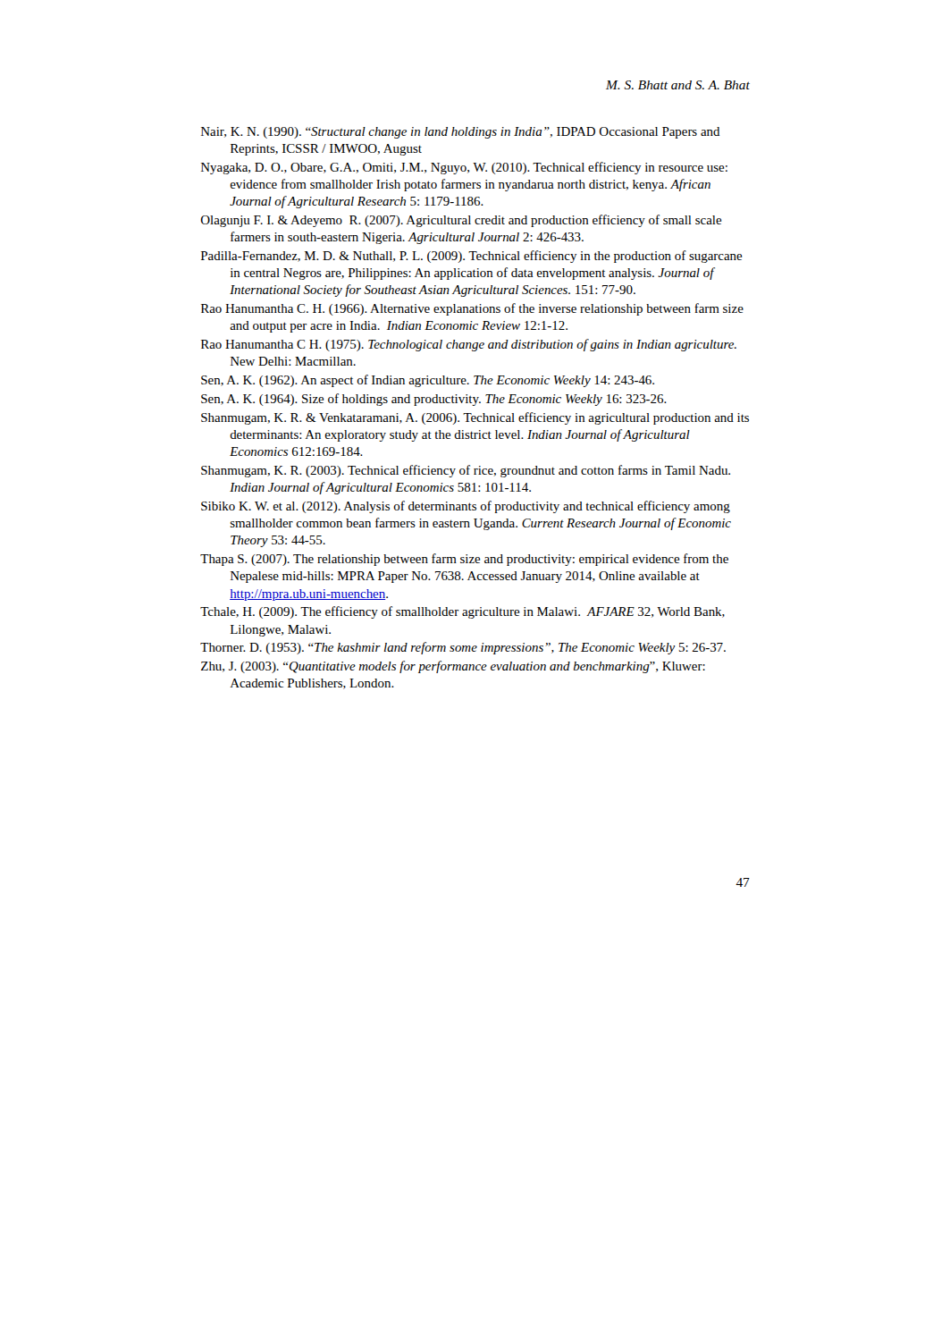M. S. Bhatt and S. A. Bhat
Nair, K. N. (1990). “Structural change in land holdings in India”, IDPAD Occasional Papers and Reprints, ICSSR / IMWOO, August
Nyagaka, D. O., Obare, G.A., Omiti, J.M., Nguyo, W. (2010). Technical efficiency in resource use: evidence from smallholder Irish potato farmers in nyandarua north district, kenya. African Journal of Agricultural Research 5: 1179-1186.
Olagunju F. I. & Adeyemo R. (2007). Agricultural credit and production efficiency of small scale farmers in south-eastern Nigeria. Agricultural Journal 2: 426-433.
Padilla-Fernandez, M. D. & Nuthall, P. L. (2009). Technical efficiency in the production of sugarcane in central Negros are, Philippines: An application of data envelopment analysis. Journal of International Society for Southeast Asian Agricultural Sciences. 151: 77-90.
Rao Hanumantha C. H. (1966). Alternative explanations of the inverse relationship between farm size and output per acre in India. Indian Economic Review 12:1-12.
Rao Hanumantha C H. (1975). Technological change and distribution of gains in Indian agriculture. New Delhi: Macmillan.
Sen, A. K. (1962). An aspect of Indian agriculture. The Economic Weekly 14: 243-46.
Sen, A. K. (1964). Size of holdings and productivity. The Economic Weekly 16: 323-26.
Shanmugam, K. R. & Venkataramani, A. (2006). Technical efficiency in agricultural production and its determinants: An exploratory study at the district level. Indian Journal of Agricultural Economics 612:169-184.
Shanmugam, K. R. (2003). Technical efficiency of rice, groundnut and cotton farms in Tamil Nadu. Indian Journal of Agricultural Economics 581: 101-114.
Sibiko K. W. et al. (2012). Analysis of determinants of productivity and technical efficiency among smallholder common bean farmers in eastern Uganda. Current Research Journal of Economic Theory 53: 44-55.
Thapa S. (2007). The relationship between farm size and productivity: empirical evidence from the Nepalese mid-hills: MPRA Paper No. 7638. Accessed January 2014, Online available at http://mpra.ub.uni-muenchen.
Tchale, H. (2009). The efficiency of smallholder agriculture in Malawi. AFJARE 32, World Bank, Lilongwe, Malawi.
Thorner. D. (1953). “The kashmir land reform some impressions”, The Economic Weekly 5: 26-37.
Zhu, J. (2003). “Quantitative models for performance evaluation and benchmarking”, Kluwer: Academic Publishers, London.
47